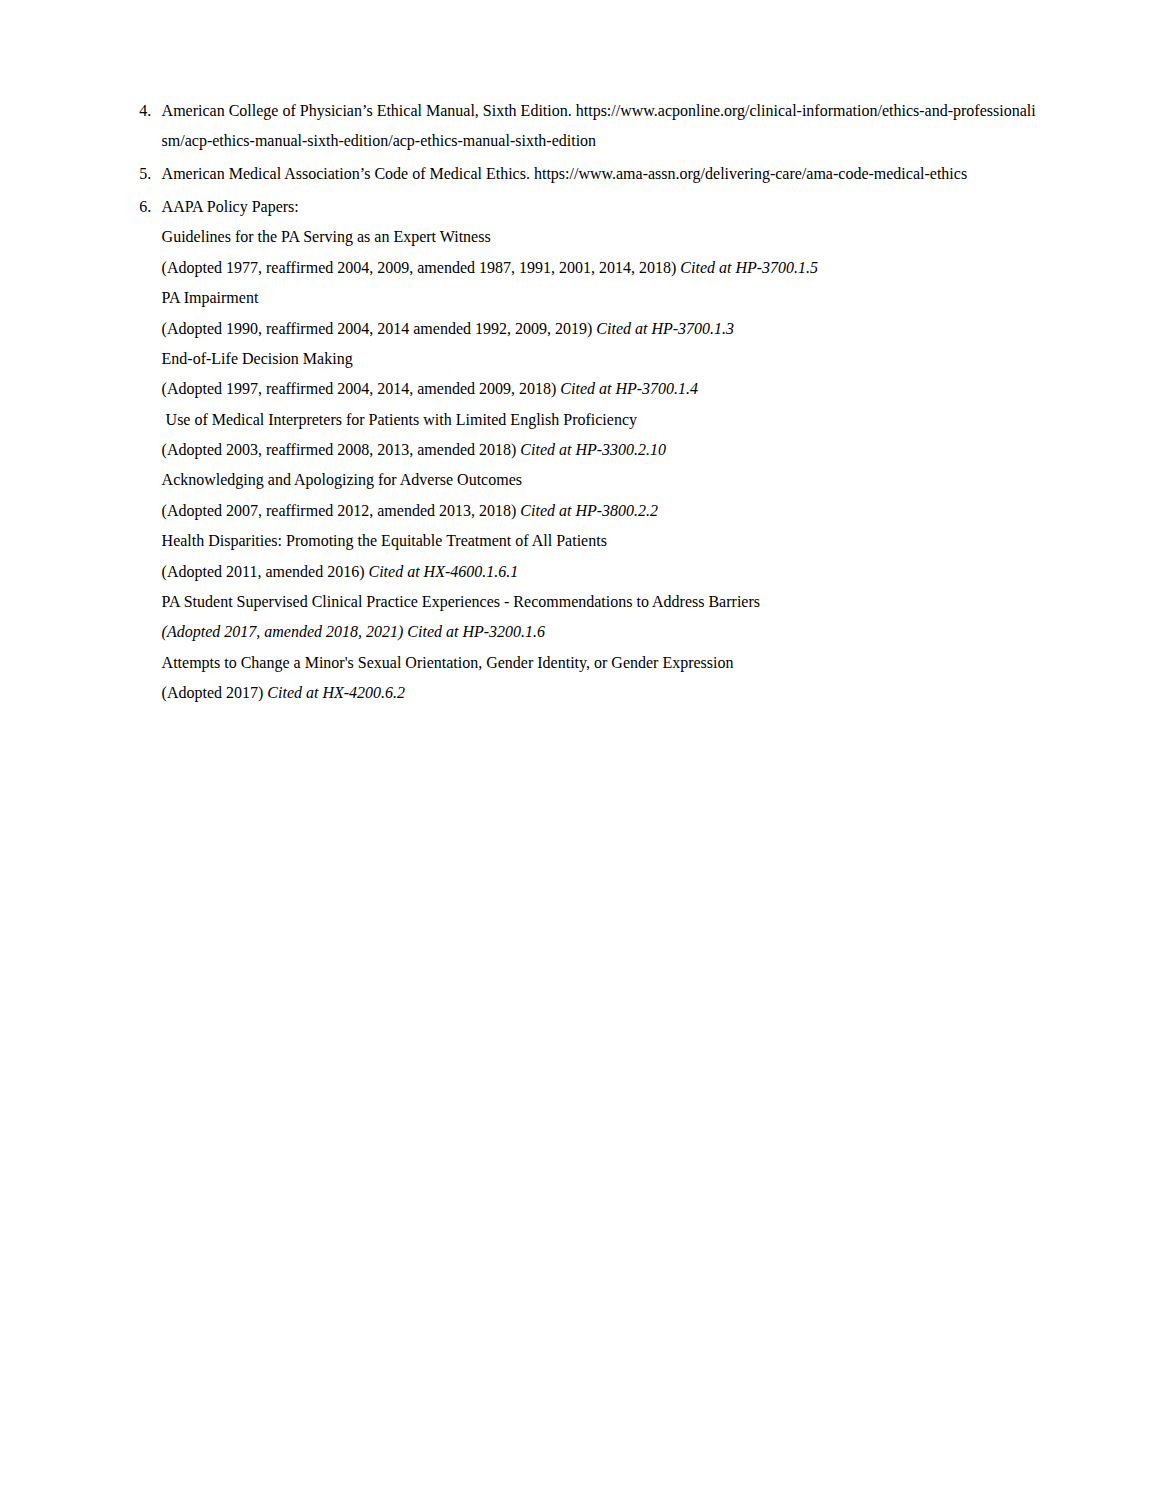American College of Physician’s Ethical Manual, Sixth Edition. https://www.acponline.org/clinical-information/ethics-and-professionalism/acp-ethics-manual-sixth-edition/acp-ethics-manual-sixth-edition
American Medical Association’s Code of Medical Ethics. https://www.ama-assn.org/delivering-care/ama-code-medical-ethics
AAPA Policy Papers:
Guidelines for the PA Serving as an Expert Witness
(Adopted 1977, reaffirmed 2004, 2009, amended 1987, 1991, 2001, 2014, 2018) Cited at HP-3700.1.5
PA Impairment
(Adopted 1990, reaffirmed 2004, 2014 amended 1992, 2009, 2019) Cited at HP-3700.1.3
End-of-Life Decision Making
(Adopted 1997, reaffirmed 2004, 2014, amended 2009, 2018) Cited at HP-3700.1.4
Use of Medical Interpreters for Patients with Limited English Proficiency
(Adopted 2003, reaffirmed 2008, 2013, amended 2018) Cited at HP-3300.2.10
Acknowledging and Apologizing for Adverse Outcomes
(Adopted 2007, reaffirmed 2012, amended 2013, 2018) Cited at HP-3800.2.2
Health Disparities: Promoting the Equitable Treatment of All Patients
(Adopted 2011, amended 2016) Cited at HX-4600.1.6.1
PA Student Supervised Clinical Practice Experiences - Recommendations to Address Barriers
(Adopted 2017, amended 2018, 2021) Cited at HP-3200.1.6
Attempts to Change a Minor's Sexual Orientation, Gender Identity, or Gender Expression
(Adopted 2017) Cited at HX-4200.6.2